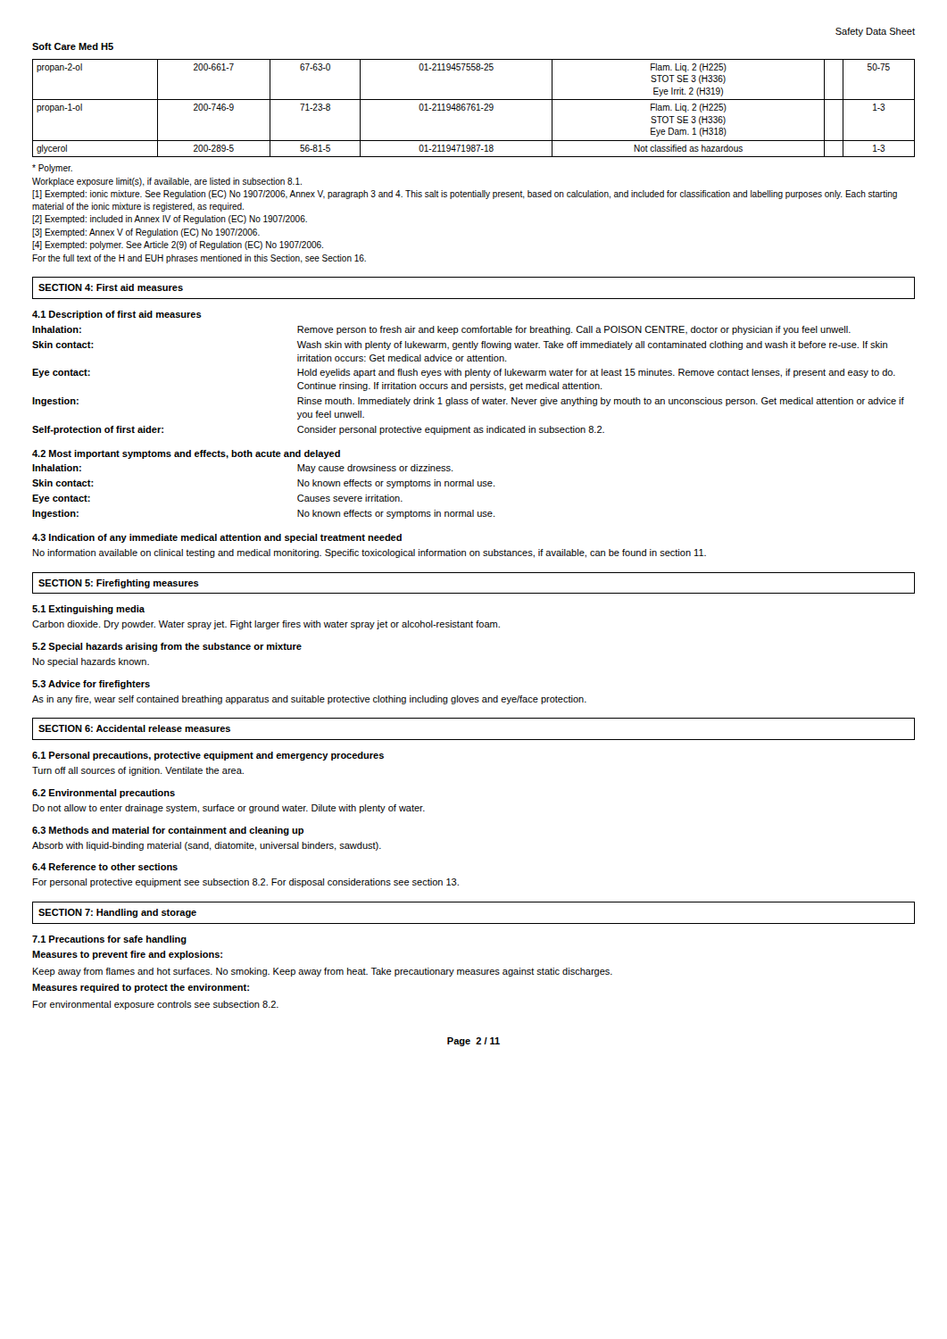Safety Data Sheet
Soft Care Med H5
| propan-2-ol | 200-661-7 | 67-63-0 | 01-2119457558-25 | Flam. Liq. 2 (H225) STOT SE 3 (H336) Eye Irrit. 2 (H319) | | 50-75 |
| propan-1-ol | 200-746-9 | 71-23-8 | 01-2119486761-29 | Flam. Liq. 2 (H225) STOT SE 3 (H336) Eye Dam. 1 (H318) | | 1-3 |
| glycerol | 200-289-5 | 56-81-5 | 01-2119471987-18 | Not classified as hazardous | | 1-3 |
* Polymer.
Workplace exposure limit(s), if available, are listed in subsection 8.1.
[1] Exempted: ionic mixture. See Regulation (EC) No 1907/2006, Annex V, paragraph 3 and 4. This salt is potentially present, based on calculation, and included for classification and labelling purposes only. Each starting material of the ionic mixture is registered, as required.
[2] Exempted: included in Annex IV of Regulation (EC) No 1907/2006.
[3] Exempted: Annex V of Regulation (EC) No 1907/2006.
[4] Exempted: polymer. See Article 2(9) of Regulation (EC) No 1907/2006.
For the full text of the H and EUH phrases mentioned in this Section, see Section 16.
SECTION 4: First aid measures
4.1 Description of first aid measures
| Inhalation: | Remove person to fresh air and keep comfortable for breathing. Call a POISON CENTRE, doctor or physician if you feel unwell. |
| Skin contact: | Wash skin with plenty of lukewarm, gently flowing water. Take off immediately all contaminated clothing and wash it before re-use. If skin irritation occurs: Get medical advice or attention. |
| Eye contact: | Hold eyelids apart and flush eyes with plenty of lukewarm water for at least 15 minutes. Remove contact lenses, if present and easy to do. Continue rinsing. If irritation occurs and persists, get medical attention. |
| Ingestion: | Rinse mouth. Immediately drink 1 glass of water. Never give anything by mouth to an unconscious person. Get medical attention or advice if you feel unwell. |
| Self-protection of first aider: | Consider personal protective equipment as indicated in subsection 8.2. |
4.2 Most important symptoms and effects, both acute and delayed
| Inhalation: | May cause drowsiness or dizziness. |
| Skin contact: | No known effects or symptoms in normal use. |
| Eye contact: | Causes severe irritation. |
| Ingestion: | No known effects or symptoms in normal use. |
4.3 Indication of any immediate medical attention and special treatment needed
No information available on clinical testing and medical monitoring. Specific toxicological information on substances, if available, can be found in section 11.
SECTION 5: Firefighting measures
5.1 Extinguishing media
Carbon dioxide. Dry powder. Water spray jet. Fight larger fires with water spray jet or alcohol-resistant foam.
5.2 Special hazards arising from the substance or mixture
No special hazards known.
5.3 Advice for firefighters
As in any fire, wear self contained breathing apparatus and suitable protective clothing including gloves and eye/face protection.
SECTION 6: Accidental release measures
6.1 Personal precautions, protective equipment and emergency procedures
Turn off all sources of ignition. Ventilate the area.
6.2 Environmental precautions
Do not allow to enter drainage system, surface or ground water. Dilute with plenty of water.
6.3 Methods and material for containment and cleaning up
Absorb with liquid-binding material (sand, diatomite, universal binders, sawdust).
6.4 Reference to other sections
For personal protective equipment see subsection 8.2. For disposal considerations see section 13.
SECTION 7: Handling and storage
7.1 Precautions for safe handling
Measures to prevent fire and explosions:
Keep away from flames and hot surfaces. No smoking. Keep away from heat. Take precautionary measures against static discharges.
Measures required to protect the environment:
For environmental exposure controls see subsection 8.2.
Page 2 / 11